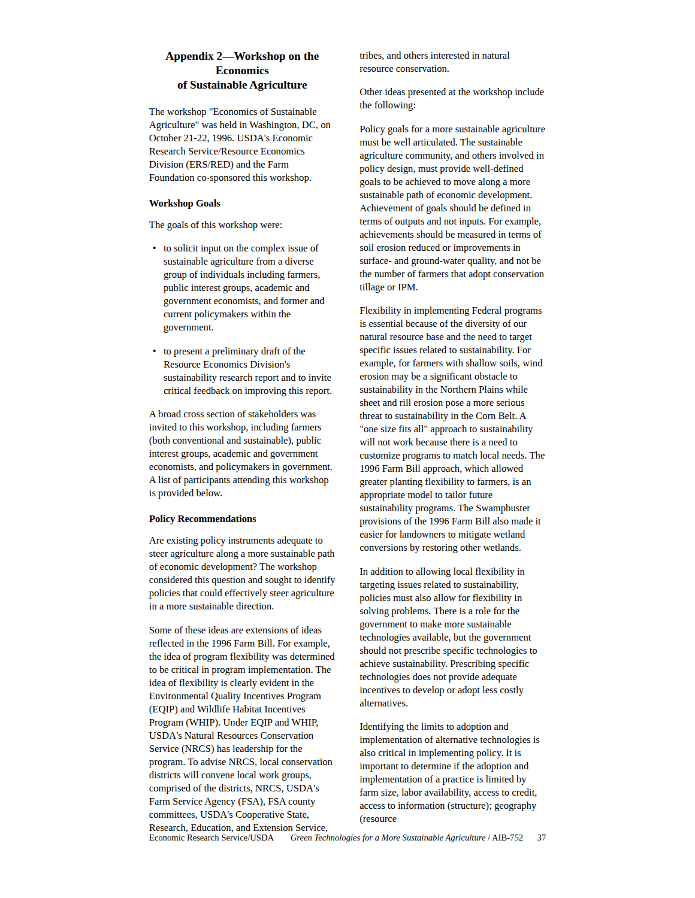Appendix 2—Workshop on the Economics
of Sustainable Agriculture
The workshop "Economics of Sustainable Agriculture" was held in Washington, DC, on October 21-22, 1996. USDA's Economic Research Service/Resource Economics Division (ERS/RED) and the Farm Foundation co-sponsored this workshop.
Workshop Goals
The goals of this workshop were:
to solicit input on the complex issue of sustainable agriculture from a diverse group of individuals including farmers, public interest groups, academic and government economists, and former and current policymakers within the government.
to present a preliminary draft of the Resource Economics Division's sustainability research report and to invite critical feedback on improving this report.
A broad cross section of stakeholders was invited to this workshop, including farmers (both conventional and sustainable), public interest groups, academic and government economists, and policymakers in government. A list of participants attending this workshop is provided below.
Policy Recommendations
Are existing policy instruments adequate to steer agriculture along a more sustainable path of economic development? The workshop considered this question and sought to identify policies that could effectively steer agriculture in a more sustainable direction.
Some of these ideas are extensions of ideas reflected in the 1996 Farm Bill. For example, the idea of program flexibility was determined to be critical in program implementation. The idea of flexibility is clearly evident in the Environmental Quality Incentives Program (EQIP) and Wildlife Habitat Incentives Program (WHIP). Under EQIP and WHIP, USDA's Natural Resources Conservation Service (NRCS) has leadership for the program. To advise NRCS, local conservation districts will convene local work groups, comprised of the districts, NRCS, USDA's Farm Service Agency (FSA), FSA county committees, USDA's Cooperative State, Research, Education, and Extension Service, tribes, and others interested in natural resource conservation.
Other ideas presented at the workshop include the following:
Policy goals for a more sustainable agriculture must be well articulated. The sustainable agriculture community, and others involved in policy design, must provide well-defined goals to be achieved to move along a more sustainable path of economic development. Achievement of goals should be defined in terms of outputs and not inputs. For example, achievements should be measured in terms of soil erosion reduced or improvements in surface- and ground-water quality, and not be the number of farmers that adopt conservation tillage or IPM.
Flexibility in implementing Federal programs is essential because of the diversity of our natural resource base and the need to target specific issues related to sustainability. For example, for farmers with shallow soils, wind erosion may be a significant obstacle to sustainability in the Northern Plains while sheet and rill erosion pose a more serious threat to sustainability in the Corn Belt. A "one size fits all" approach to sustainability will not work because there is a need to customize programs to match local needs. The 1996 Farm Bill approach, which allowed greater planting flexibility to farmers, is an appropriate model to tailor future sustainability programs. The Swampbuster provisions of the 1996 Farm Bill also made it easier for landowners to mitigate wetland conversions by restoring other wetlands.
In addition to allowing local flexibility in targeting issues related to sustainability, policies must also allow for flexibility in solving problems. There is a role for the government to make more sustainable technologies available, but the government should not prescribe specific technologies to achieve sustainability. Prescribing specific technologies does not provide adequate incentives to develop or adopt less costly alternatives.
Identifying the limits to adoption and implementation of alternative technologies is also critical in implementing policy. It is important to determine if the adoption and implementation of a practice is limited by farm size, labor availability, access to credit, access to information (structure); geography (resource
Economic Research Service/USDA Green Technologies for a More Sustainable Agriculture / AIB-75237